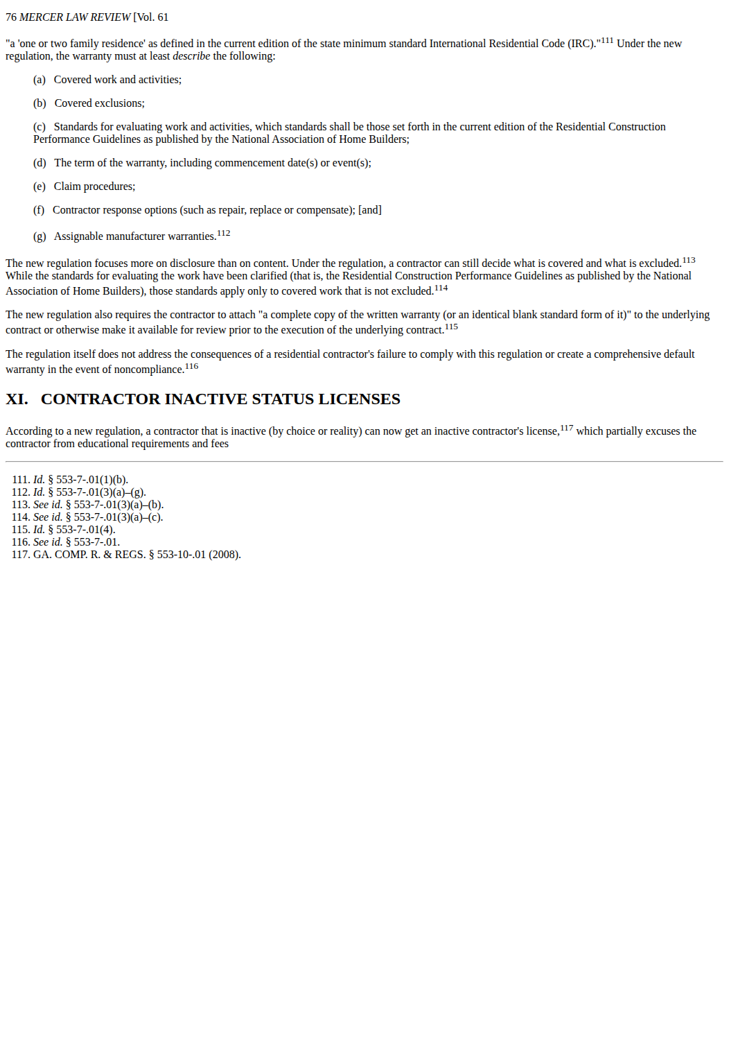76 MERCER LAW REVIEW [Vol. 61
"a 'one or two family residence' as defined in the current edition of the state minimum standard International Residential Code (IRC)."111 Under the new regulation, the warranty must at least describe the following:
(a) Covered work and activities;
(b) Covered exclusions;
(c) Standards for evaluating work and activities, which standards shall be those set forth in the current edition of the Residential Construction Performance Guidelines as published by the National Association of Home Builders;
(d) The term of the warranty, including commencement date(s) or event(s);
(e) Claim procedures;
(f) Contractor response options (such as repair, replace or compensate); [and]
(g) Assignable manufacturer warranties.112
The new regulation focuses more on disclosure than on content. Under the regulation, a contractor can still decide what is covered and what is excluded.113 While the standards for evaluating the work have been clarified (that is, the Residential Construction Performance Guidelines as published by the National Association of Home Builders), those standards apply only to covered work that is not excluded.114
The new regulation also requires the contractor to attach "a complete copy of the written warranty (or an identical blank standard form of it)" to the underlying contract or otherwise make it available for review prior to the execution of the underlying contract.115
The regulation itself does not address the consequences of a residential contractor's failure to comply with this regulation or create a comprehensive default warranty in the event of noncompliance.116
XI. CONTRACTOR INACTIVE STATUS LICENSES
According to a new regulation, a contractor that is inactive (by choice or reality) can now get an inactive contractor's license,117 which partially excuses the contractor from educational requirements and fees
Id. § 553-7-.01(1)(b).
Id. § 553-7-.01(3)(a)–(g).
See id. § 553-7-.01(3)(a)–(b).
See id. § 553-7-.01(3)(a)–(c).
Id. § 553-7-.01(4).
See id. § 553-7-.01.
GA. COMP. R. & REGS. § 553-10-.01 (2008).